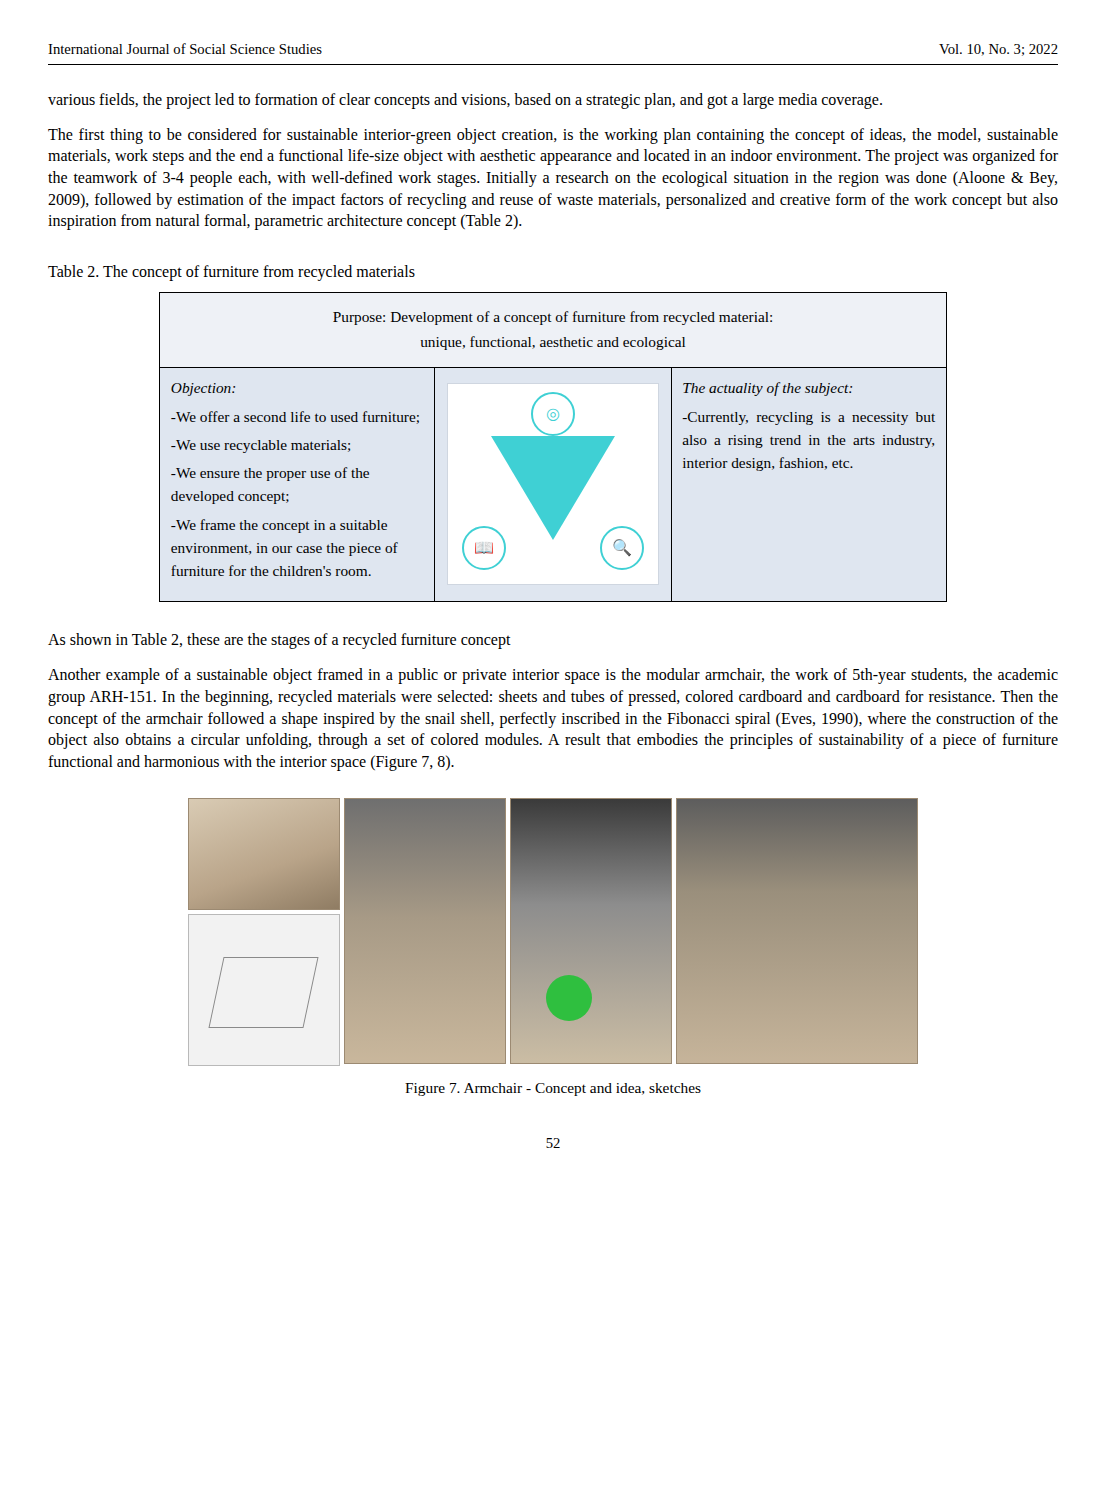International Journal of Social Science Studies
Vol. 10, No. 3; 2022
various fields, the project led to formation of clear concepts and visions, based on a strategic plan, and got a large media coverage.
The first thing to be considered for sustainable interior-green object creation, is the working plan containing the concept of ideas, the model, sustainable materials, work steps and the end a functional life-size object with aesthetic appearance and located in an indoor environment. The project was organized for the teamwork of 3-4 people each, with well-defined work stages. Initially a research on the ecological situation in the region was done (Aloone & Bey, 2009), followed by estimation of the impact factors of recycling and reuse of waste materials, personalized and creative form of the work concept but also inspiration from natural formal, parametric architecture concept (Table 2).
Table 2. The concept of furniture from recycled materials
| Purpose: Development of a concept of furniture from recycled material: unique, functional, aesthetic and ecological |
| --- |
| Objection: -We offer a second life to used furniture; -We use recyclable materials; -We ensure the proper use of the developed concept; -We frame the concept in a suitable environment, in our case the piece of furniture for the children's room. | ◎ 📖 🔍 | The actuality of the subject: -Currently, recycling is a necessity but also a rising trend in the arts industry, interior design, fashion, etc. |
As shown in Table 2, these are the stages of a recycled furniture concept
Another example of a sustainable object framed in a public or private interior space is the modular armchair, the work of 5th-year students, the academic group ARH-151. In the beginning, recycled materials were selected: sheets and tubes of pressed, colored cardboard and cardboard for resistance. Then the concept of the armchair followed a shape inspired by the snail shell, perfectly inscribed in the Fibonacci spiral (Eves, 1990), where the construction of the object also obtains a circular unfolding, through a set of colored modules. A result that embodies the principles of sustainability of a piece of furniture functional and harmonious with the interior space (Figure 7, 8).
Figure 7. Armchair - Concept and idea, sketches
52